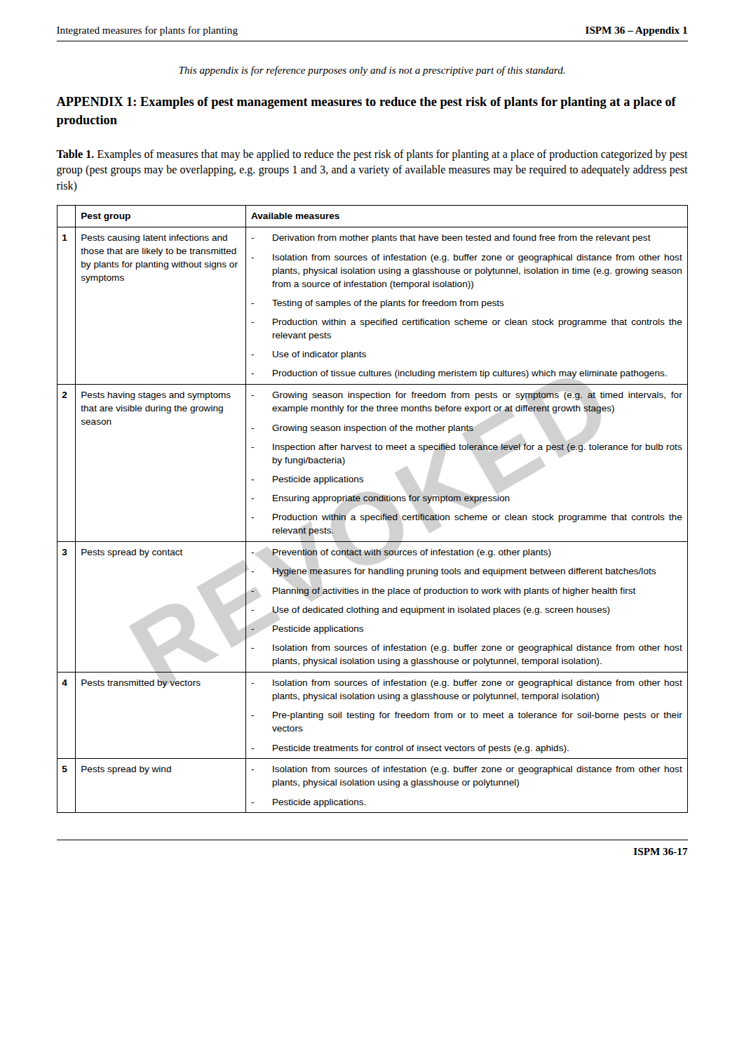REVOKED
Integrated measures for plants for planting
ISPM 36 – Appendix 1
This appendix is for reference purposes only and is not a prescriptive part of this standard.
APPENDIX 1: Examples of pest management measures to reduce the pest risk of plants for planting at a place of production
Table 1. Examples of measures that may be applied to reduce the pest risk of plants for planting at a place of production categorized by pest group (pest groups may be overlapping, e.g. groups 1 and 3, and a variety of available measures may be required to adequately address pest risk)
| | Pest group | Available measures |
| --- | --- | --- |
| 1 | Pests causing latent infections and those that are likely to be transmitted by plants for planting without signs or symptoms | Derivation from mother plants that have been tested and found free from the relevant pest Isolation from sources of infestation (e.g. buffer zone or geographical distance from other host plants, physical isolation using a glasshouse or polytunnel, isolation in time (e.g. growing season from a source of infestation (temporal isolation)) Testing of samples of the plants for freedom from pests Production within a specified certification scheme or clean stock programme that controls the relevant pests Use of indicator plants Production of tissue cultures (including meristem tip cultures) which may eliminate pathogens. |
| 2 | Pests having stages and symptoms that are visible during the growing season | Growing season inspection for freedom from pests or symptoms (e.g. at timed intervals, for example monthly for the three months before export or at different growth stages) Growing season inspection of the mother plants Inspection after harvest to meet a specified tolerance level for a pest (e.g. tolerance for bulb rots by fungi/bacteria) Pesticide applications Ensuring appropriate conditions for symptom expression Production within a specified certification scheme or clean stock programme that controls the relevant pests. |
| 3 | Pests spread by contact | Prevention of contact with sources of infestation (e.g. other plants) Hygiene measures for handling pruning tools and equipment between different batches/lots Planning of activities in the place of production to work with plants of higher health first Use of dedicated clothing and equipment in isolated places (e.g. screen houses) Pesticide applications Isolation from sources of infestation (e.g. buffer zone or geographical distance from other host plants, physical isolation using a glasshouse or polytunnel, temporal isolation). |
| 4 | Pests transmitted by vectors | Isolation from sources of infestation (e.g. buffer zone or geographical distance from other host plants, physical isolation using a glasshouse or polytunnel, temporal isolation) Pre-planting soil testing for freedom from or to meet a tolerance for soil-borne pests or their vectors Pesticide treatments for control of insect vectors of pests (e.g. aphids). |
| 5 | Pests spread by wind | Isolation from sources of infestation (e.g. buffer zone or geographical distance from other host plants, physical isolation using a glasshouse or polytunnel) Pesticide applications. |
ISPM 36-17